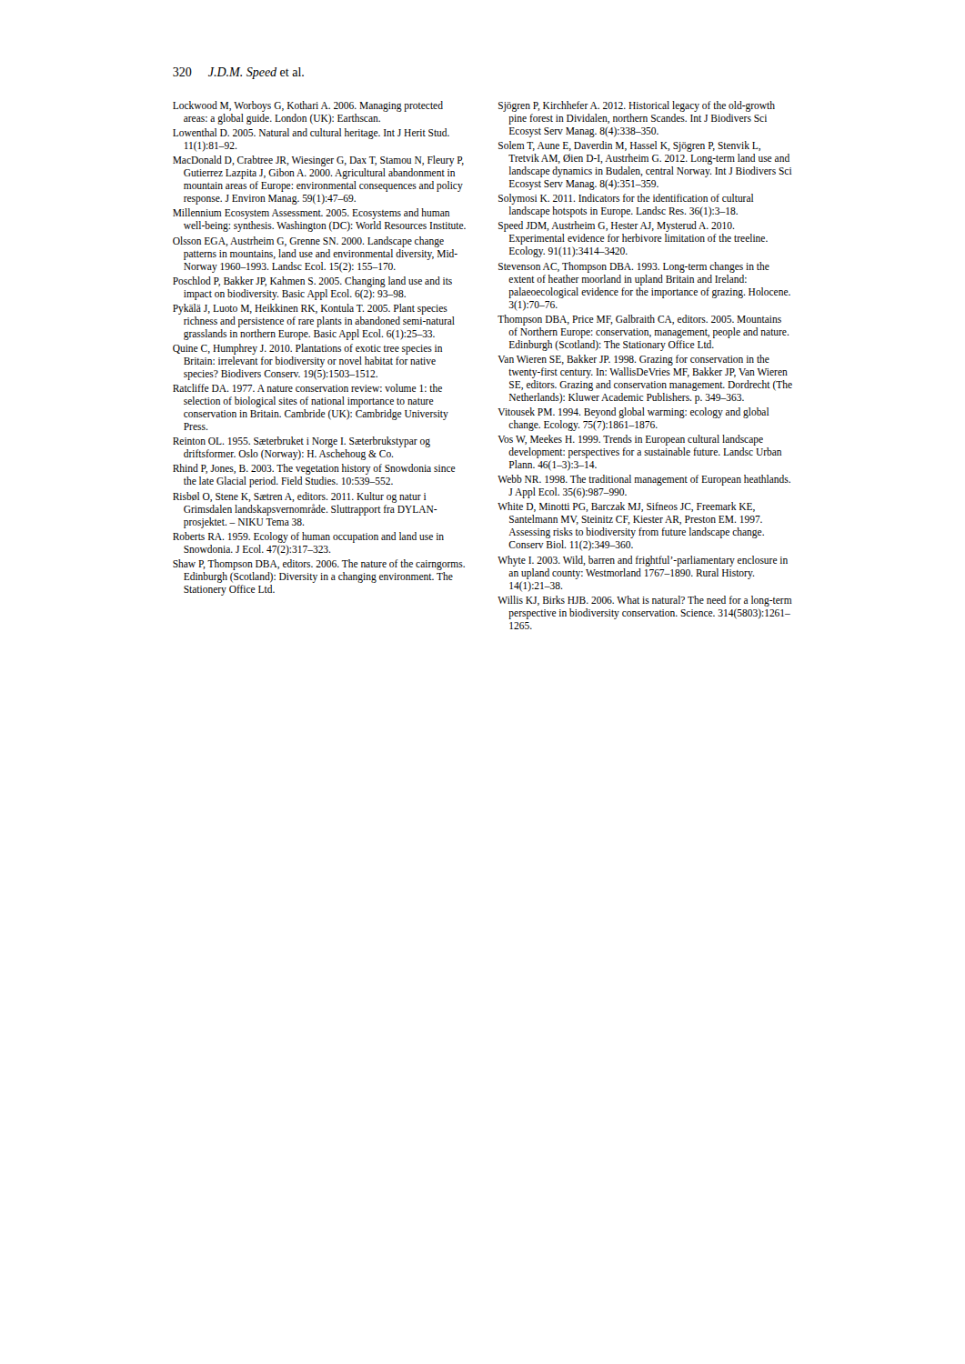320 J.D.M. Speed et al.
Lockwood M, Worboys G, Kothari A. 2006. Managing protected areas: a global guide. London (UK): Earthscan.
Lowenthal D. 2005. Natural and cultural heritage. Int J Herit Stud. 11(1):81–92.
MacDonald D, Crabtree JR, Wiesinger G, Dax T, Stamou N, Fleury P, Gutierrez Lazpita J, Gibon A. 2000. Agricultural abandonment in mountain areas of Europe: environmental consequences and policy response. J Environ Manag. 59(1):47–69.
Millennium Ecosystem Assessment. 2005. Ecosystems and human well-being: synthesis. Washington (DC): World Resources Institute.
Olsson EGA, Austrheim G, Grenne SN. 2000. Landscape change patterns in mountains, land use and environmental diversity, Mid-Norway 1960–1993. Landsc Ecol. 15(2): 155–170.
Poschlod P, Bakker JP, Kahmen S. 2005. Changing land use and its impact on biodiversity. Basic Appl Ecol. 6(2): 93–98.
Pykälä J, Luoto M, Heikkinen RK, Kontula T. 2005. Plant species richness and persistence of rare plants in abandoned semi-natural grasslands in northern Europe. Basic Appl Ecol. 6(1):25–33.
Quine C, Humphrey J. 2010. Plantations of exotic tree species in Britain: irrelevant for biodiversity or novel habitat for native species? Biodivers Conserv. 19(5):1503–1512.
Ratcliffe DA. 1977. A nature conservation review: volume 1: the selection of biological sites of national importance to nature conservation in Britain. Cambride (UK): Cambridge University Press.
Reinton OL. 1955. Sæterbruket i Norge I. Sæterbrukstypar og driftsformer. Oslo (Norway): H. Aschehoug & Co.
Rhind P, Jones, B. 2003. The vegetation history of Snowdonia since the late Glacial period. Field Studies. 10:539–552.
Risbøl O, Stene K, Sætren A, editors. 2011. Kultur og natur i Grimsdalen landskapsvernområde. Sluttrapport fra DYLAN-prosjektet. – NIKU Tema 38.
Roberts RA. 1959. Ecology of human occupation and land use in Snowdonia. J Ecol. 47(2):317–323.
Shaw P, Thompson DBA, editors. 2006. The nature of the cairngorms. Edinburgh (Scotland): Diversity in a changing environment. The Stationery Office Ltd.
Sjögren P, Kirchhefer A. 2012. Historical legacy of the old-growth pine forest in Dividalen, northern Scandes. Int J Biodivers Sci Ecosyst Serv Manag. 8(4):338–350.
Solem T, Aune E, Daverdin M, Hassel K, Sjögren P, Stenvik L, Tretvik AM, Øien D-I, Austrheim G. 2012. Long-term land use and landscape dynamics in Budalen, central Norway. Int J Biodivers Sci Ecosyst Serv Manag. 8(4):351–359.
Solymosi K. 2011. Indicators for the identification of cultural landscape hotspots in Europe. Landsc Res. 36(1):3–18.
Speed JDM, Austrheim G, Hester AJ, Mysterud A. 2010. Experimental evidence for herbivore limitation of the treeline. Ecology. 91(11):3414–3420.
Stevenson AC, Thompson DBA. 1993. Long-term changes in the extent of heather moorland in upland Britain and Ireland: palaeoecological evidence for the importance of grazing. Holocene. 3(1):70–76.
Thompson DBA, Price MF, Galbraith CA, editors. 2005. Mountains of Northern Europe: conservation, management, people and nature. Edinburgh (Scotland): The Stationary Office Ltd.
Van Wieren SE, Bakker JP. 1998. Grazing for conservation in the twenty-first century. In: WallisDeVries MF, Bakker JP, Van Wieren SE, editors. Grazing and conservation management. Dordrecht (The Netherlands): Kluwer Academic Publishers. p. 349–363.
Vitousek PM. 1994. Beyond global warming: ecology and global change. Ecology. 75(7):1861–1876.
Vos W, Meekes H. 1999. Trends in European cultural landscape development: perspectives for a sustainable future. Landsc Urban Plann. 46(1–3):3–14.
Webb NR. 1998. The traditional management of European heathlands. J Appl Ecol. 35(6):987–990.
White D, Minotti PG, Barczak MJ, Sifneos JC, Freemark KE, Santelmann MV, Steinitz CF, Kiester AR, Preston EM. 1997. Assessing risks to biodiversity from future landscape change. Conserv Biol. 11(2):349–360.
Whyte I. 2003. Wild, barren and frightful’-parliamentary enclosure in an upland county: Westmorland 1767–1890. Rural History. 14(1):21–38.
Willis KJ, Birks HJB. 2006. What is natural? The need for a long-term perspective in biodiversity conservation. Science. 314(5803):1261–1265.